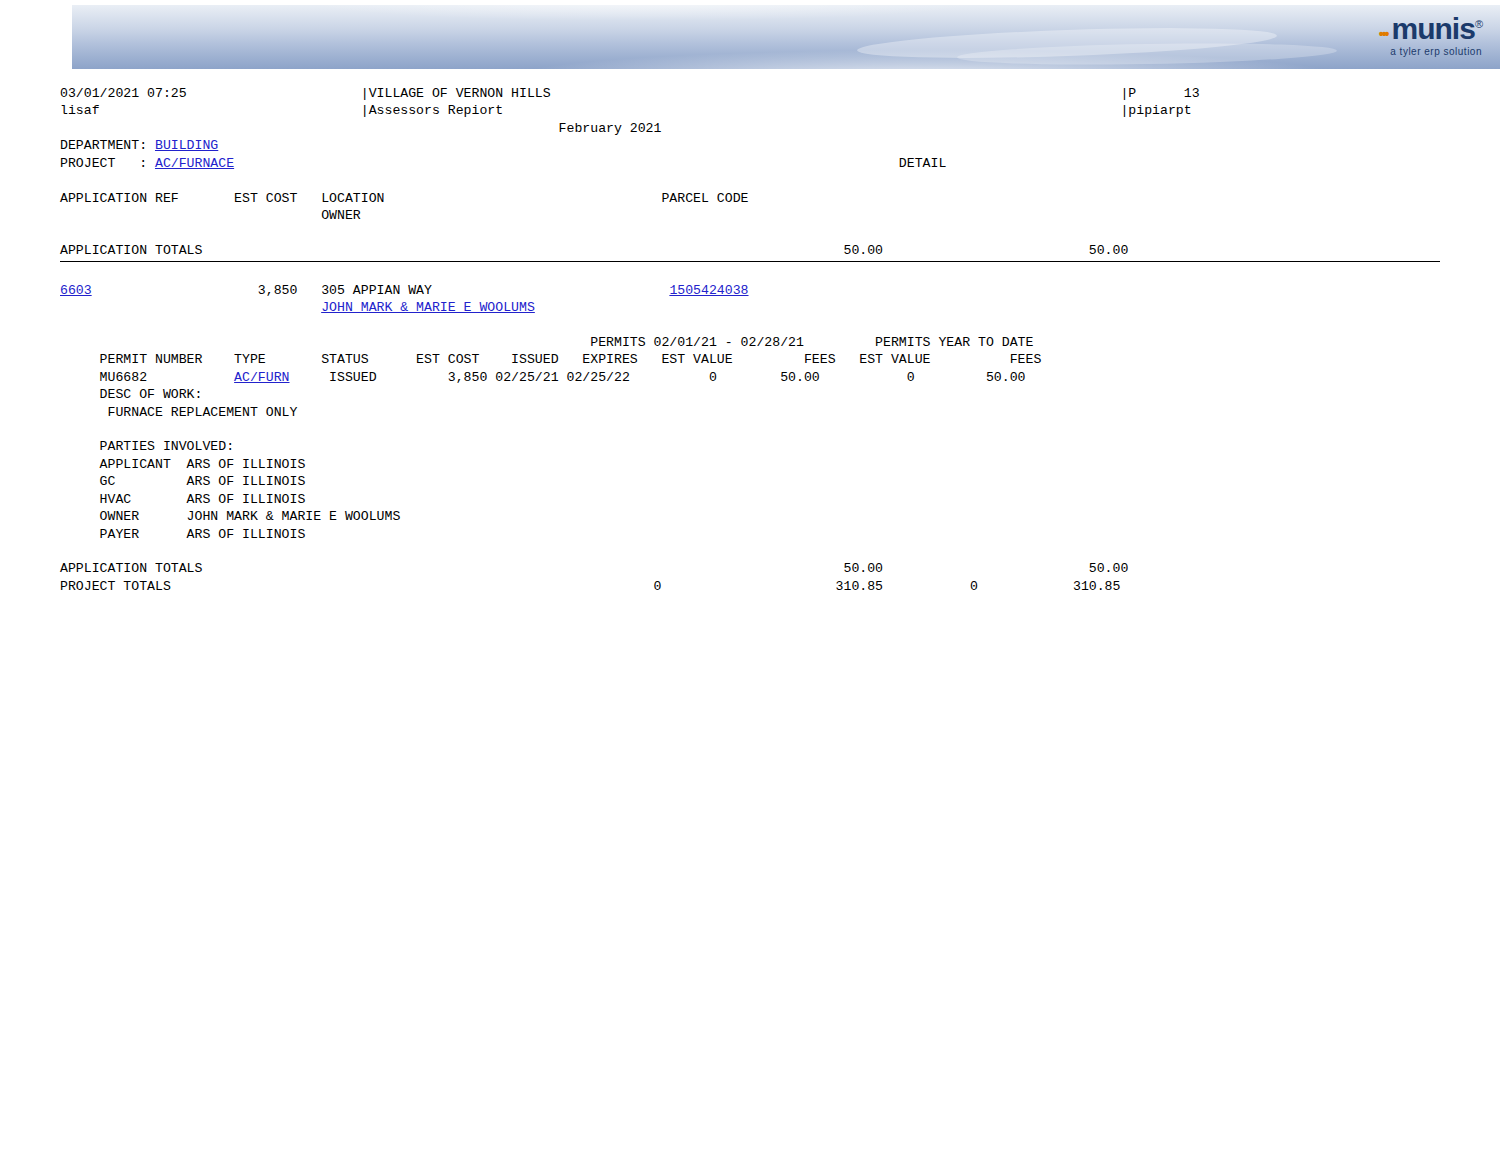•••munis®
a tyler erp solution
03/01/2021 07:25                      |VILLAGE OF VERNON HILLS                                                                        |P      13
lisaf                                 |Assessors Repiort                                                                              |pipiarpt
                                                               February 2021
DEPARTMENT: BUILDING
PROJECT   : AC/FURNACE                                                                                    DETAIL

APPLICATION REF       EST COST   LOCATION                                   PARCEL CODE
                                 OWNER

APPLICATION TOTALS                                                                                 50.00                          50.00

6603                     3,850   305 APPIAN WAY                              1505424038
                                 JOHN MARK & MARIE E WOOLUMS

                                                                   PERMITS 02/01/21 - 02/28/21         PERMITS YEAR TO DATE
     PERMIT NUMBER    TYPE       STATUS      EST COST    ISSUED   EXPIRES   EST VALUE         FEES   EST VALUE          FEES
     MU6682           AC/FURN     ISSUED         3,850 02/25/21 02/25/22          0        50.00           0         50.00
     DESC OF WORK:
      FURNACE REPLACEMENT ONLY

     PARTIES INVOLVED:
     APPLICANT  ARS OF ILLINOIS
     GC         ARS OF ILLINOIS
     HVAC       ARS OF ILLINOIS
     OWNER      JOHN MARK & MARIE E WOOLUMS
     PAYER      ARS OF ILLINOIS

APPLICATION TOTALS                                                                                 50.00                          50.00
PROJECT TOTALS                                                             0                      310.85           0            310.85